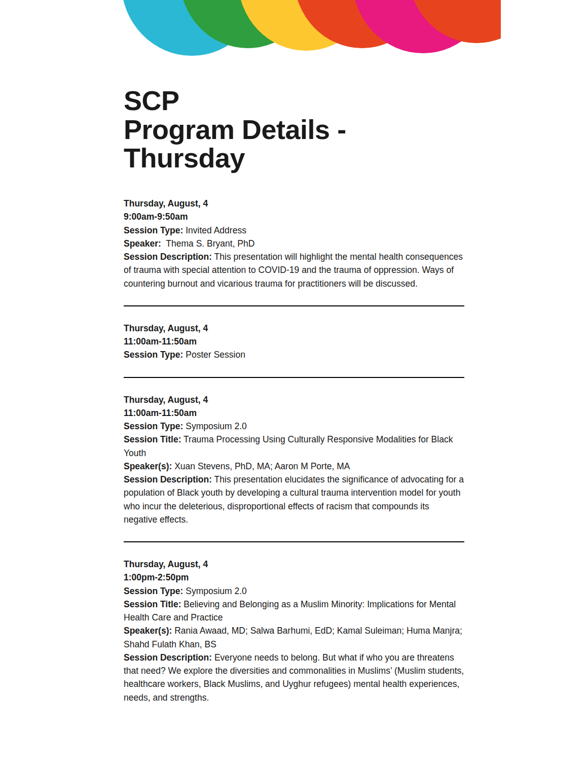SCP
Program Details - Thursday
Thursday, August, 4
9:00am-9:50am
Session Type: Invited Address
Speaker: Thema S. Bryant, PhD
Session Description: This presentation will highlight the mental health consequences of trauma with special attention to COVID-19 and the trauma of oppression. Ways of countering burnout and vicarious trauma for practitioners will be discussed.
Thursday, August, 4
11:00am-11:50am
Session Type: Poster Session
Thursday, August, 4
11:00am-11:50am
Session Type: Symposium 2.0
Session Title: Trauma Processing Using Culturally Responsive Modalities for Black Youth
Speaker(s): Xuan Stevens, PhD, MA; Aaron M Porte, MA
Session Description: This presentation elucidates the significance of advocating for a population of Black youth by developing a cultural trauma intervention model for youth who incur the deleterious, disproportional effects of racism that compounds its negative effects.
Thursday, August, 4
1:00pm-2:50pm
Session Type: Symposium 2.0
Session Title: Believing and Belonging as a Muslim Minority: Implications for Mental Health Care and Practice
Speaker(s): Rania Awaad, MD; Salwa Barhumi, EdD; Kamal Suleiman; Huma Manjra;
Shahd Fulath Khan, BS
Session Description: Everyone needs to belong. But what if who you are threatens that need? We explore the diversities and commonalities in Muslims’ (Muslim students, healthcare workers, Black Muslims, and Uyghur refugees) mental health experiences, needs, and strengths.